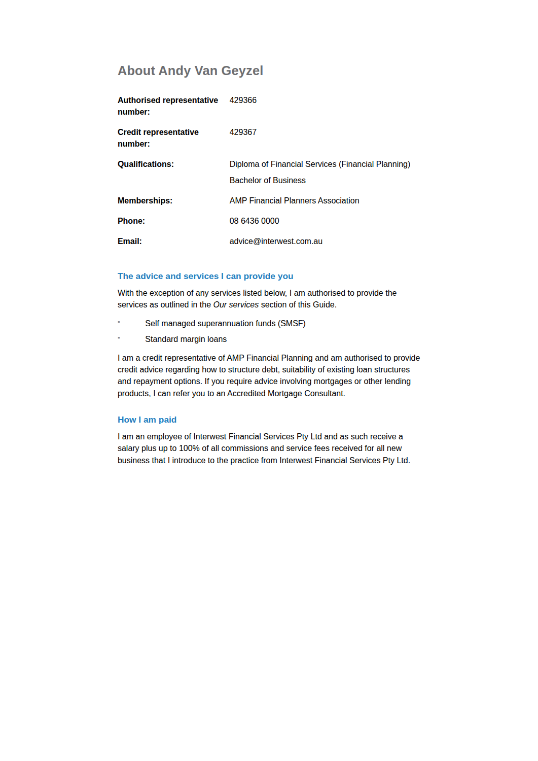About Andy Van Geyzel
| Authorised representative number: | 429366 |
| Credit representative number: | 429367 |
| Qualifications: | Diploma of Financial Services (Financial Planning) Bachelor of Business |
| Memberships: | AMP Financial Planners Association |
| Phone: | 08 6436 0000 |
| Email: | advice@interwest.com.au |
The advice and services I can provide you
With the exception of any services listed below, I am authorised to provide the services as outlined in the Our services section of this Guide.
Self managed superannuation funds (SMSF)
Standard margin loans
I am a credit representative of AMP Financial Planning and am authorised to provide credit advice regarding how to structure debt, suitability of existing loan structures and repayment options. If you require advice involving mortgages or other lending products, I can refer you to an Accredited Mortgage Consultant.
How I am paid
I am an employee of Interwest Financial Services Pty Ltd and as such receive a salary plus up to 100% of all commissions and service fees received for all new business that I introduce to the practice from Interwest Financial Services Pty Ltd.